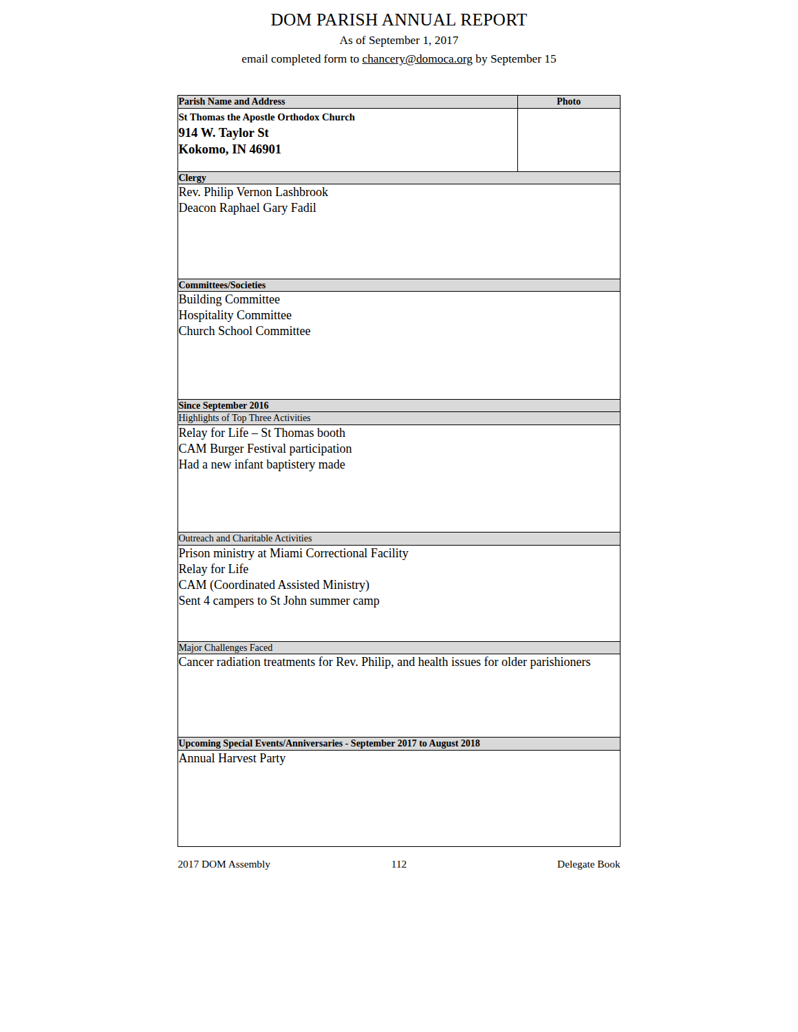DOM PARISH ANNUAL REPORT
As of September 1, 2017
email completed form to chancery@domoca.org by September 15
| Parish Name and Address | Photo |
| St Thomas the Apostle Orthodox Church 914 W. Taylor St Kokomo, IN 46901 | |
| Clergy |
| Rev. Philip Vernon Lashbrook Deacon Raphael Gary Fadil |
| Committees/Societies |
| Building Committee Hospitality Committee Church School Committee |
| Since September 2016 |
| Highlights of Top Three Activities |
| Relay for Life – St Thomas booth CAM Burger Festival participation Had a new infant baptistery made |
| Outreach and Charitable Activities |
| Prison ministry at Miami Correctional Facility Relay for Life CAM (Coordinated Assisted Ministry) Sent 4 campers to St John summer camp |
| Major Challenges Faced |
| Cancer radiation treatments for Rev. Philip, and health issues for older parishioners |
| Upcoming Special Events/Anniversaries - September 2017 to August 2018 |
| Annual Harvest Party |
2017 DOM Assembly
112
Delegate Book